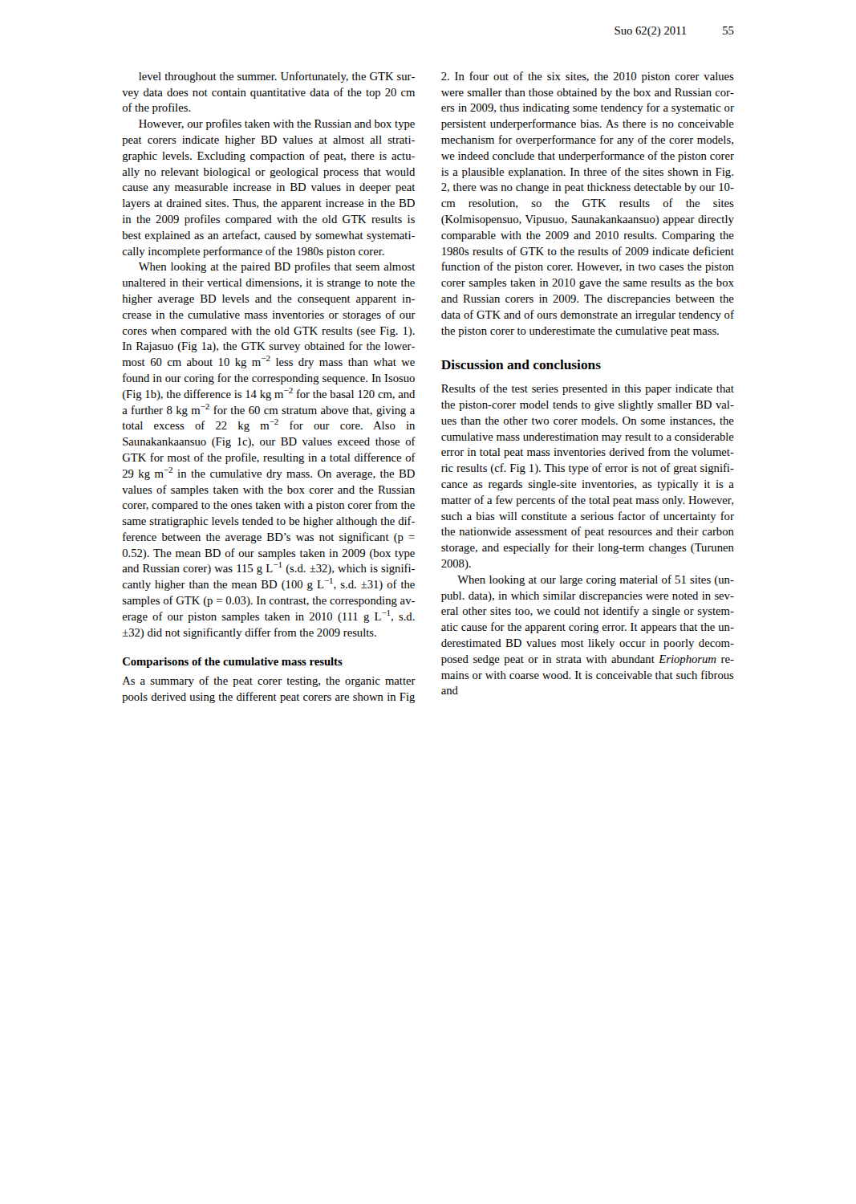Suo 62(2) 201155
level throughout the summer. Unfortunately, the GTK survey data does not contain quantitative data of the top 20 cm of the profiles.
However, our profiles taken with the Russian and box type peat corers indicate higher BD values at almost all stratigraphic levels. Excluding compaction of peat, there is actually no relevant biological or geological process that would cause any measurable increase in BD values in deeper peat layers at drained sites. Thus, the apparent increase in the BD in the 2009 profiles compared with the old GTK results is best explained as an artefact, caused by somewhat systematically incomplete performance of the 1980s piston corer.
When looking at the paired BD profiles that seem almost unaltered in their vertical dimensions, it is strange to note the higher average BD levels and the consequent apparent increase in the cumulative mass inventories or storages of our cores when compared with the old GTK results (see Fig. 1). In Rajasuo (Fig 1a), the GTK survey obtained for the lowermost 60 cm about 10 kg m−2 less dry mass than what we found in our coring for the corresponding sequence. In Isosuo (Fig 1b), the difference is 14 kg m−2 for the basal 120 cm, and a further 8 kg m−2 for the 60 cm stratum above that, giving a total excess of 22 kg m−2 for our core. Also in Saunakankaansuo (Fig 1c), our BD values exceed those of GTK for most of the profile, resulting in a total difference of 29 kg m−2 in the cumulative dry mass. On average, the BD values of samples taken with the box corer and the Russian corer, compared to the ones taken with a piston corer from the same stratigraphic levels tended to be higher although the difference between the average BD’s was not significant (p = 0.52). The mean BD of our samples taken in 2009 (box type and Russian corer) was 115 g L−1 (s.d. ±32), which is significantly higher than the mean BD (100 g L−1, s.d. ±31) of the samples of GTK (p = 0.03). In contrast, the corresponding average of our piston samples taken in 2010 (111 g L−1, s.d. ±32) did not significantly differ from the 2009 results.
Comparisons of the cumulative mass results
As a summary of the peat corer testing, the organic matter pools derived using the different peat corers are shown in Fig 2. In four out of the six sites, the 2010 piston corer values were smaller than those obtained by the box and Russian corers in 2009, thus indicating some tendency for a systematic or persistent underperformance bias. As there is no conceivable mechanism for overperformance for any of the corer models, we indeed conclude that underperformance of the piston corer is a plausible explanation. In three of the sites shown in Fig. 2, there was no change in peat thickness detectable by our 10-cm resolution, so the GTK results of the sites (Kolmisopensuo, Vipusuo, Saunakankaansuo) appear directly comparable with the 2009 and 2010 results. Comparing the 1980s results of GTK to the results of 2009 indicate deficient function of the piston corer. However, in two cases the piston corer samples taken in 2010 gave the same results as the box and Russian corers in 2009. The discrepancies between the data of GTK and of ours demonstrate an irregular tendency of the piston corer to underestimate the cumulative peat mass.
Discussion and conclusions
Results of the test series presented in this paper indicate that the piston-corer model tends to give slightly smaller BD values than the other two corer models. On some instances, the cumulative mass underestimation may result to a considerable error in total peat mass inventories derived from the volumetric results (cf. Fig 1). This type of error is not of great significance as regards single-site inventories, as typically it is a matter of a few percents of the total peat mass only. However, such a bias will constitute a serious factor of uncertainty for the nationwide assessment of peat resources and their carbon storage, and especially for their long-term changes (Turunen 2008).
When looking at our large coring material of 51 sites (unpubl. data), in which similar discrepancies were noted in several other sites too, we could not identify a single or systematic cause for the apparent coring error. It appears that the underestimated BD values most likely occur in poorly decomposed sedge peat or in strata with abundant Eriophorum remains or with coarse wood. It is conceivable that such fibrous and